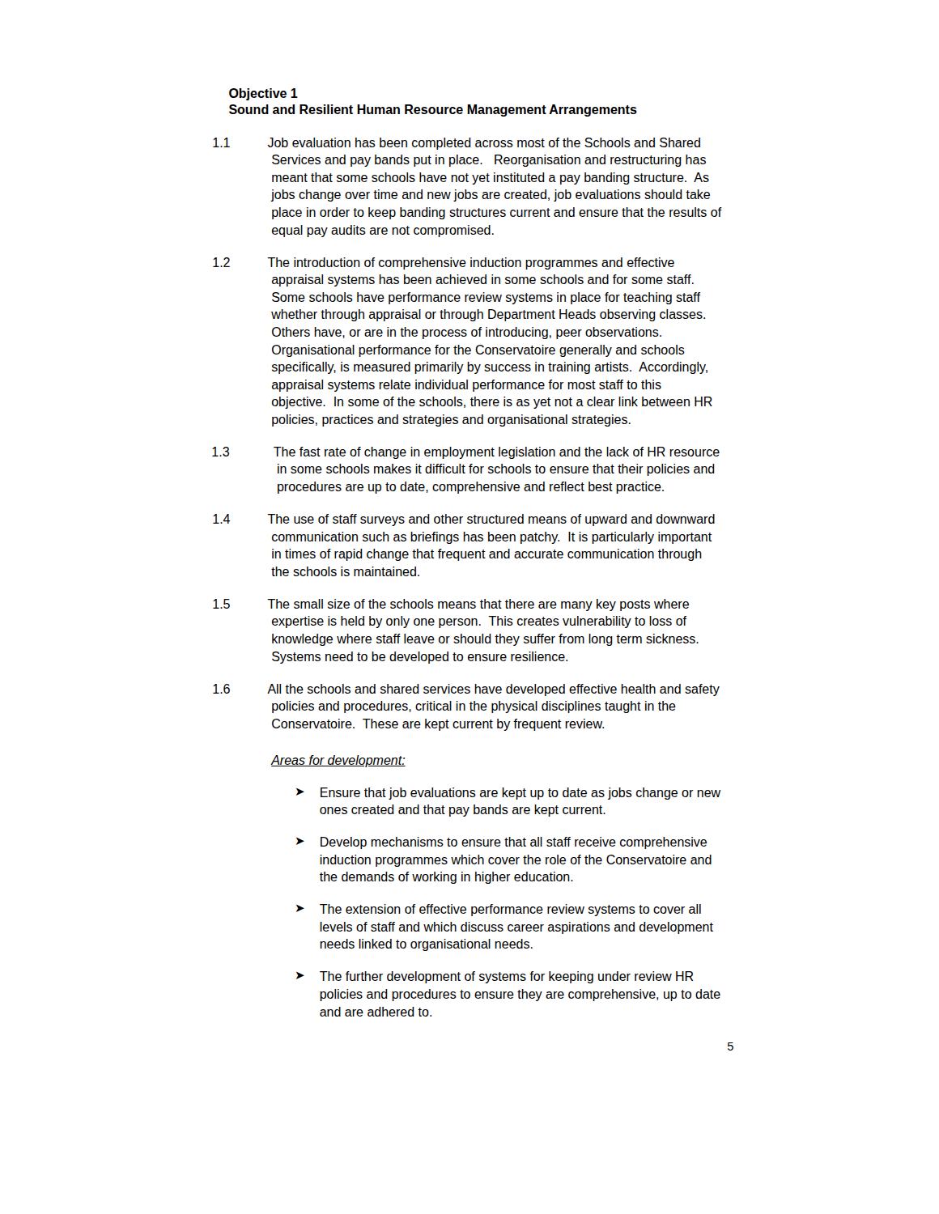Objective 1Sound and Resilient Human Resource Management Arrangements
1.1 Job evaluation has been completed across most of the Schools and Shared Services and pay bands put in place. Reorganisation and restructuring has meant that some schools have not yet instituted a pay banding structure. As jobs change over time and new jobs are created, job evaluations should take place in order to keep banding structures current and ensure that the results of equal pay audits are not compromised.
1.2 The introduction of comprehensive induction programmes and effective appraisal systems has been achieved in some schools and for some staff. Some schools have performance review systems in place for teaching staff whether through appraisal or through Department Heads observing classes. Others have, or are in the process of introducing, peer observations. Organisational performance for the Conservatoire generally and schools specifically, is measured primarily by success in training artists. Accordingly, appraisal systems relate individual performance for most staff to this objective. In some of the schools, there is as yet not a clear link between HR policies, practices and strategies and organisational strategies.
1.3 The fast rate of change in employment legislation and the lack of HR resource in some schools makes it difficult for schools to ensure that their policies and procedures are up to date, comprehensive and reflect best practice.
1.4 The use of staff surveys and other structured means of upward and downward communication such as briefings has been patchy. It is particularly important in times of rapid change that frequent and accurate communication through the schools is maintained.
1.5 The small size of the schools means that there are many key posts where expertise is held by only one person. This creates vulnerability to loss of knowledge where staff leave or should they suffer from long term sickness. Systems need to be developed to ensure resilience.
1.6 All the schools and shared services have developed effective health and safety policies and procedures, critical in the physical disciplines taught in the Conservatoire. These are kept current by frequent review.
Areas for development:
Ensure that job evaluations are kept up to date as jobs change or new ones created and that pay bands are kept current.
Develop mechanisms to ensure that all staff receive comprehensive induction programmes which cover the role of the Conservatoire and the demands of working in higher education.
The extension of effective performance review systems to cover all levels of staff and which discuss career aspirations and development needs linked to organisational needs.
The further development of systems for keeping under review HR policies and procedures to ensure they are comprehensive, up to date and are adhered to.
5